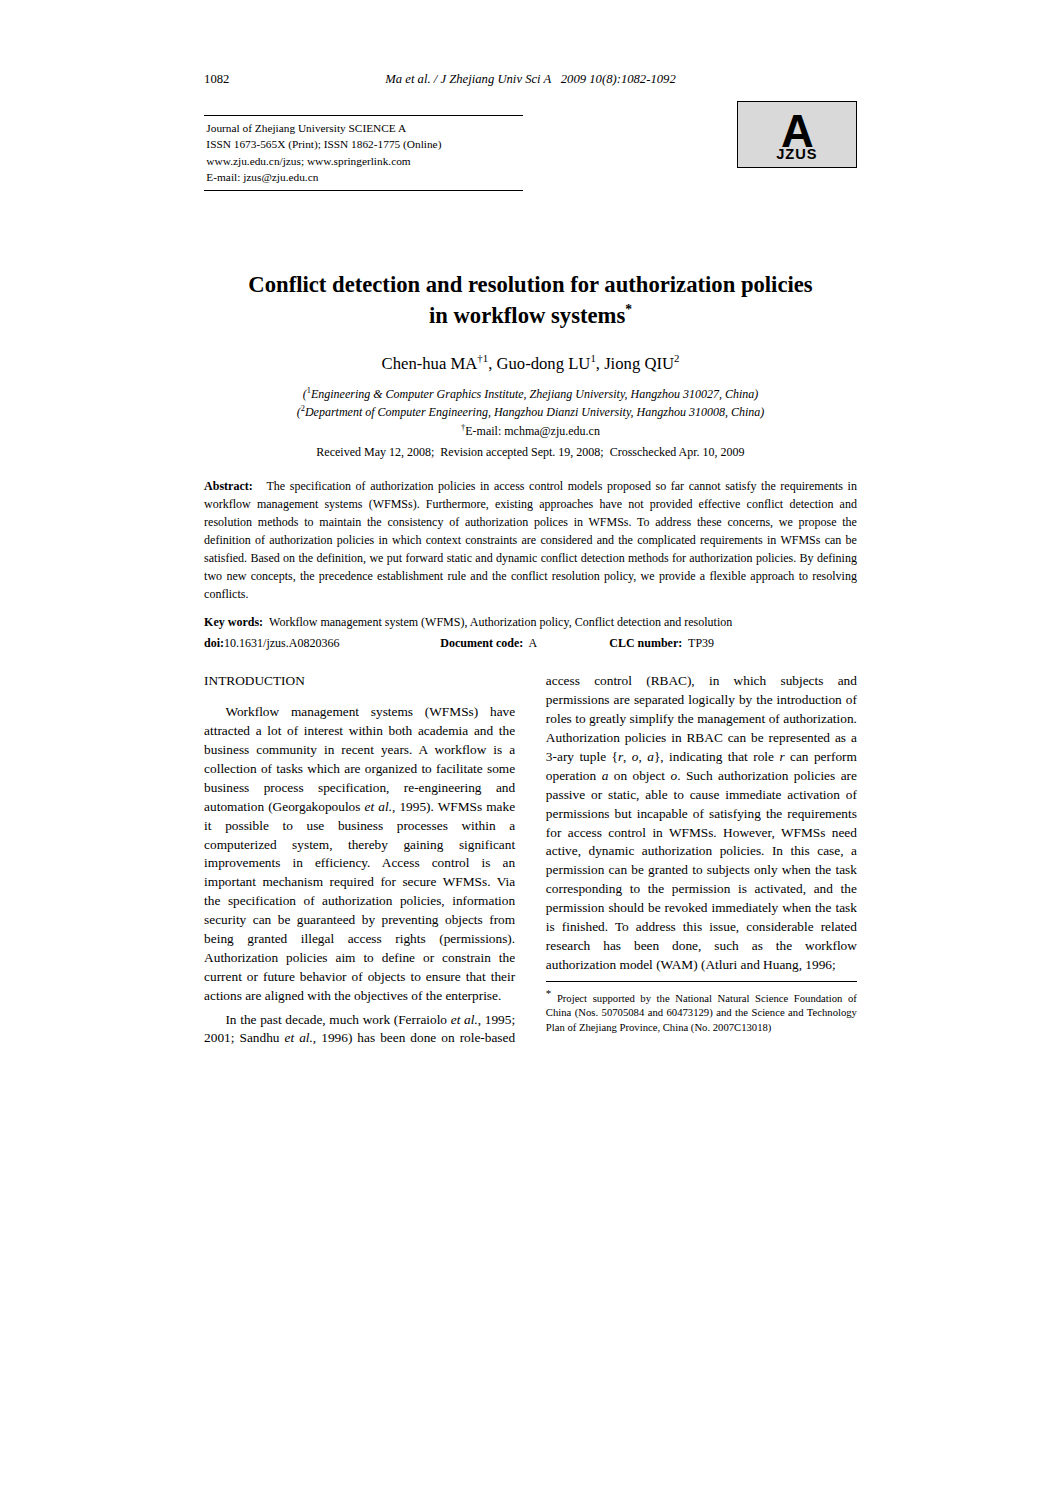1082
Ma et al. / J Zhejiang Univ Sci A 2009 10(8):1082-1092
Journal of Zhejiang University SCIENCE A
ISSN 1673-565X (Print); ISSN 1862-1775 (Online)
www.zju.edu.cn/jzus; www.springerlink.com
E-mail: jzus@zju.edu.cn
A
JZUS
Conflict detection and resolution for authorization policies
in workflow systems*
Chen-hua MA†1, Guo-dong LU1, Jiong QIU2
(1Engineering & Computer Graphics Institute, Zhejiang University, Hangzhou 310027, China)
(2Department of Computer Engineering, Hangzhou Dianzi University, Hangzhou 310008, China)
†E-mail: mchma@zju.edu.cn
Received May 12, 2008; Revision accepted Sept. 19, 2008; Crosschecked Apr. 10, 2009
Abstract: The specification of authorization policies in access control models proposed so far cannot satisfy the requirements in workflow management systems (WFMSs). Furthermore, existing approaches have not provided effective conflict detection and resolution methods to maintain the consistency of authorization polices in WFMSs. To address these concerns, we propose the definition of authorization policies in which context constraints are considered and the complicated requirements in WFMSs can be satisfied. Based on the definition, we put forward static and dynamic conflict detection methods for authorization policies. By defining two new concepts, the precedence establishment rule and the conflict resolution policy, we provide a flexible approach to resolving conflicts.
Key words: Workflow management system (WFMS), Authorization policy, Conflict detection and resolution
doi: 10.1631/jzus.A0820366 Document code: A CLC number: TP39
INTRODUCTION
Workflow management systems (WFMSs) have attracted a lot of interest within both academia and the business community in recent years. A workflow is a collection of tasks which are organized to facilitate some business process specification, re-engineering and automation (Georgakopoulos et al., 1995). WFMSs make it possible to use business processes within a computerized system, thereby gaining significant improvements in efficiency. Access control is an important mechanism required for secure WFMSs. Via the specification of authorization policies, information security can be guaranteed by preventing objects from being granted illegal access rights (permissions). Authorization policies aim to define or constrain the current or future behavior of objects to ensure that their actions are aligned with the objectives of the enterprise.
In the past decade, much work (Ferraiolo et al., 1995; 2001; Sandhu et al., 1996) has been done on role-based access control (RBAC), in which subjects and permissions are separated logically by the introduction of roles to greatly simplify the management of authorization. Authorization policies in RBAC can be represented as a 3-ary tuple {r, o, a}, indicating that role r can perform operation a on object o. Such authorization policies are passive or static, able to cause immediate activation of permissions but incapable of satisfying the requirements for access control in WFMSs. However, WFMSs need active, dynamic authorization policies. In this case, a permission can be granted to subjects only when the task corresponding to the permission is activated, and the permission should be revoked immediately when the task is finished. To address this issue, considerable related research has been done, such as the workflow authorization model (WAM) (Atluri and Huang, 1996;
* Project supported by the National Natural Science Foundation of China (Nos. 50705084 and 60473129) and the Science and Technology Plan of Zhejiang Province, China (No. 2007C13018)